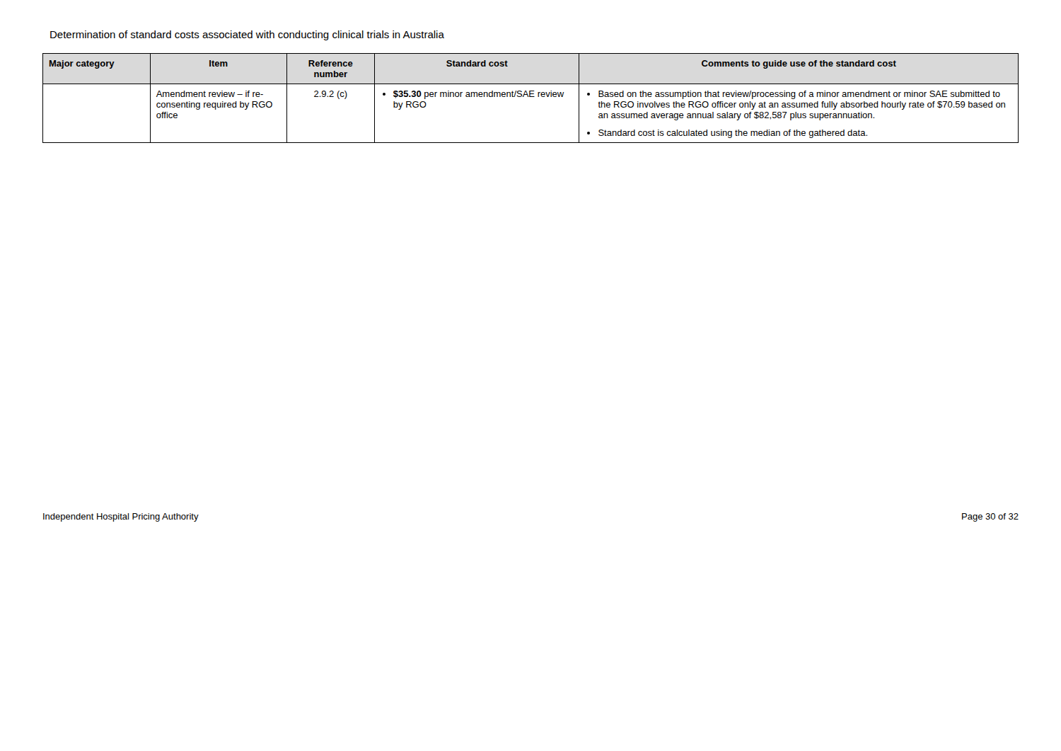Determination of standard costs associated with conducting clinical trials in Australia
| Major category | Item | Reference number | Standard cost | Comments to guide use of the standard cost |
| --- | --- | --- | --- | --- |
| | Amendment review – if re-consenting required by RGO office | 2.9.2 (c) | $35.30 per minor amendment/SAE review by RGO | Based on the assumption that review/processing of a minor amendment or minor SAE submitted to the RGO involves the RGO officer only at an assumed fully absorbed hourly rate of $70.59 based on an assumed average annual salary of $82,587 plus superannuation. Standard cost is calculated using the median of the gathered data. |
Independent Hospital Pricing Authority Page 30 of 32